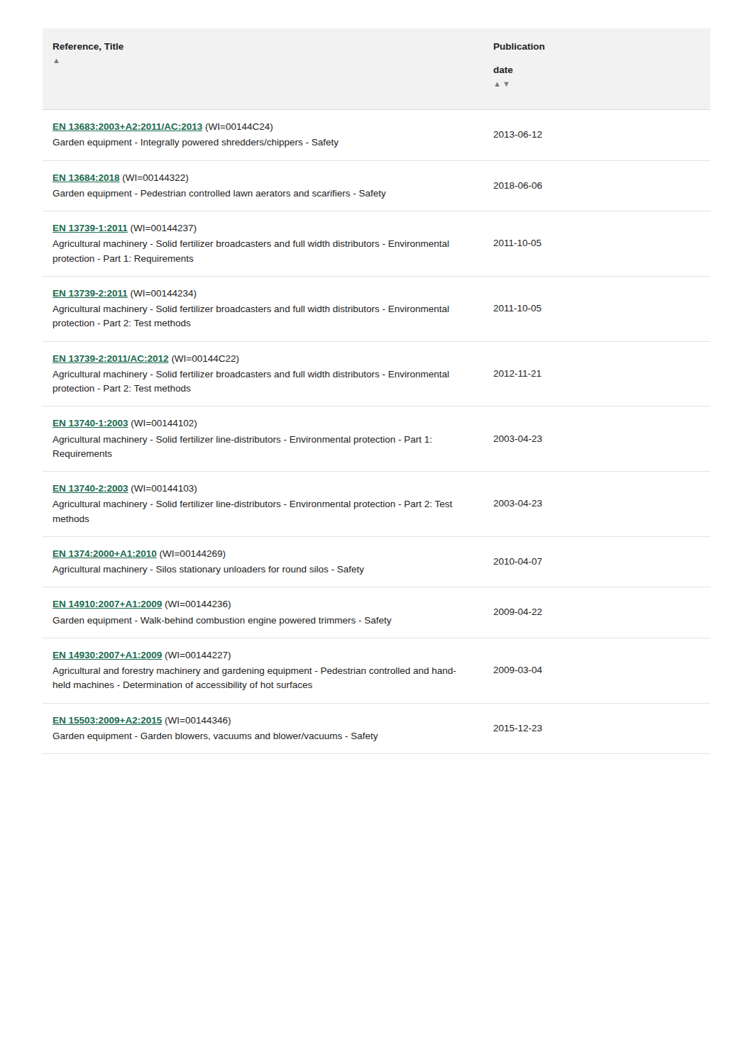| Reference, Title ▲ | Publication date ▲▼ | |
| --- | --- | --- |
| EN 13683:2003+A2:2011/AC:2013 (WI=00144C24) Garden equipment - Integrally powered shredders/chippers - Safety | 2013-06-12 | |
| EN 13684:2018 (WI=00144322) Garden equipment - Pedestrian controlled lawn aerators and scarifiers - Safety | 2018-06-06 | |
| EN 13739-1:2011 (WI=00144237) Agricultural machinery - Solid fertilizer broadcasters and full width distributors - Environmental protection - Part 1: Requirements | 2011-10-05 | |
| EN 13739-2:2011 (WI=00144234) Agricultural machinery - Solid fertilizer broadcasters and full width distributors - Environmental protection - Part 2: Test methods | 2011-10-05 | |
| EN 13739-2:2011/AC:2012 (WI=00144C22) Agricultural machinery - Solid fertilizer broadcasters and full width distributors - Environmental protection - Part 2: Test methods | 2012-11-21 | |
| EN 13740-1:2003 (WI=00144102) Agricultural machinery - Solid fertilizer line-distributors - Environmental protection - Part 1: Requirements | 2003-04-23 | |
| EN 13740-2:2003 (WI=00144103) Agricultural machinery - Solid fertilizer line-distributors - Environmental protection - Part 2: Test methods | 2003-04-23 | |
| EN 1374:2000+A1:2010 (WI=00144269) Agricultural machinery - Silos stationary unloaders for round silos - Safety | 2010-04-07 | |
| EN 14910:2007+A1:2009 (WI=00144236) Garden equipment - Walk-behind combustion engine powered trimmers - Safety | 2009-04-22 | |
| EN 14930:2007+A1:2009 (WI=00144227) Agricultural and forestry machinery and gardening equipment - Pedestrian controlled and hand-held machines - Determination of accessibility of hot surfaces | 2009-03-04 | |
| EN 15503:2009+A2:2015 (WI=00144346) Garden equipment - Garden blowers, vacuums and blower/vacuums - Safety | 2015-12-23 | |